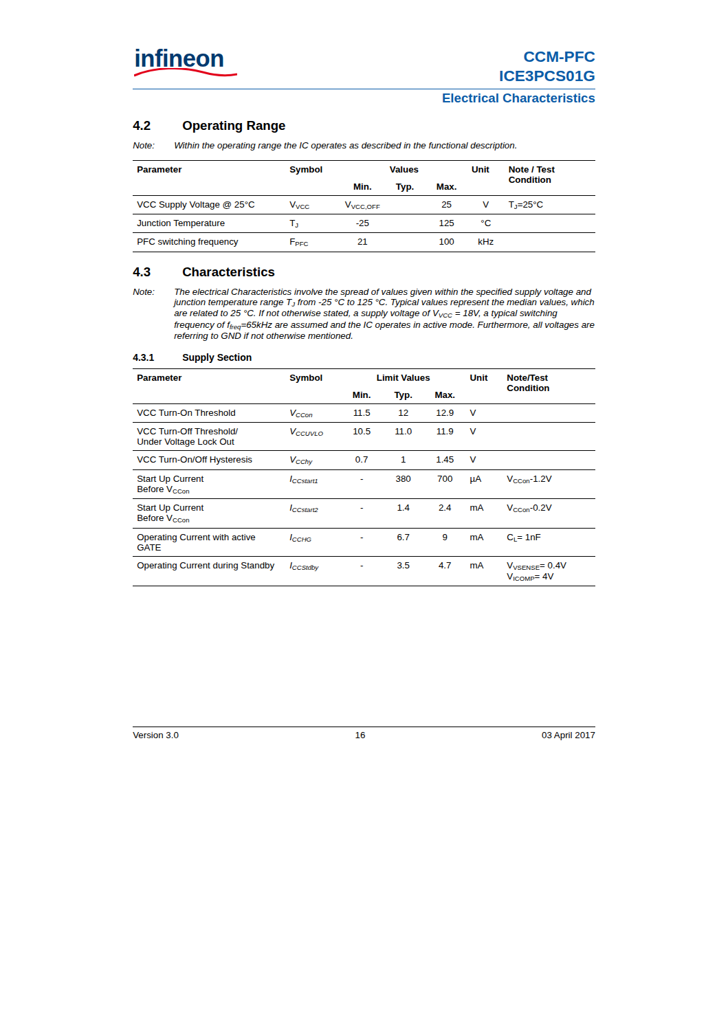infineon
CCM-PFC
ICE3PCS01G
Electrical Characteristics
4.2 Operating Range
Note:
Within the operating range the IC operates as described in the functional description.
| Parameter | Symbol | Values | Unit | Note / Test Condition |
| --- | --- | --- | --- | --- |
| Min. | Typ. | Max. |
| VCC Supply Voltage @ 25°C | V VCC | V VCC,OFF | | 25 | V | T J =25°C |
| Junction Temperature | T J | -25 | | 125 | °C | |
| PFC switching frequency | F PFC | 21 | | 100 | kHz | |
4.3 Characteristics
Note:
The electrical Characteristics involve the spread of values given within the specified supply voltage and junction temperature range TJ from -25 °C to 125 °C. Typical values represent the median values, which are related to 25 °C. If not otherwise stated, a supply voltage of VVCC = 18V, a typical switching frequency of ffreq=65kHz are assumed and the IC operates in active mode. Furthermore, all voltages are referring to GND if not otherwise mentioned.
4.3.1 Supply Section
| Parameter | Symbol | Limit Values | Unit | Note/Test Condition |
| --- | --- | --- | --- | --- |
| Min. | Typ. | Max. |
| VCC Turn-On Threshold | V CCon | 11.5 | 12 | 12.9 | V | |
| VCC Turn-Off Threshold/ Under Voltage Lock Out | V CCUVLO | 10.5 | 11.0 | 11.9 | V | |
| VCC Turn-On/Off Hysteresis | V CChy | 0.7 | 1 | 1.45 | V | |
| Start Up Current Before V CCon | I CCstart1 | - | 380 | 700 | µA | V CCon -1.2V |
| Start Up Current Before V CCon | I CCstart2 | - | 1.4 | 2.4 | mA | V CCon -0.2V |
| Operating Current with active GATE | I CCHG | - | 6.7 | 9 | mA | C L = 1nF |
| Operating Current during Standby | I CCStdby | - | 3.5 | 4.7 | mA | V VSENSE = 0.4V V ICOMP = 4V |
Version 3.0
16
03 April 2017